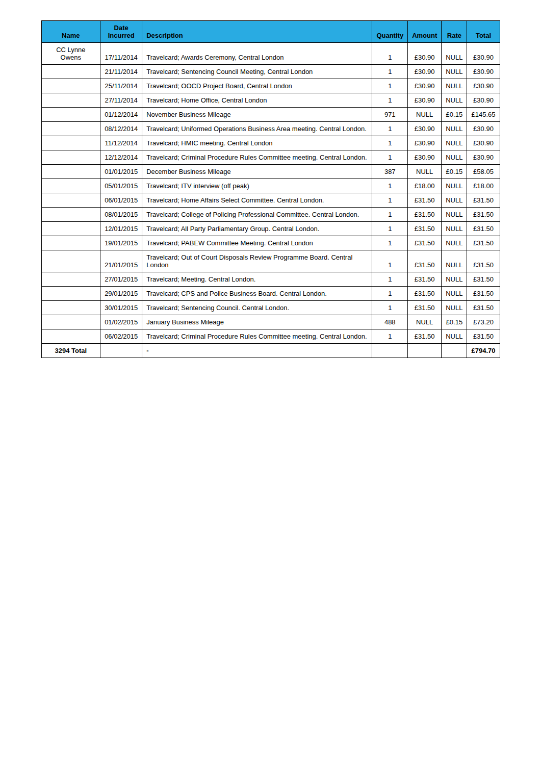| Name | Date Incurred | Description | Quantity | Amount | Rate | Total |
| --- | --- | --- | --- | --- | --- | --- |
| CC Lynne Owens | 17/11/2014 | Travelcard; Awards Ceremony, Central London | 1 | £30.90 | NULL | £30.90 |
| | 21/11/2014 | Travelcard; Sentencing Council Meeting, Central London | 1 | £30.90 | NULL | £30.90 |
| | 25/11/2014 | Travelcard; OOCD Project Board, Central London | 1 | £30.90 | NULL | £30.90 |
| | 27/11/2014 | Travelcard; Home Office, Central London | 1 | £30.90 | NULL | £30.90 |
| | 01/12/2014 | November Business Mileage | 971 | NULL | £0.15 | £145.65 |
| | 08/12/2014 | Travelcard; Uniformed Operations Business Area meeting. Central London. | 1 | £30.90 | NULL | £30.90 |
| | 11/12/2014 | Travelcard; HMIC meeting. Central London | 1 | £30.90 | NULL | £30.90 |
| | 12/12/2014 | Travelcard; Criminal Procedure Rules Committee meeting. Central London. | 1 | £30.90 | NULL | £30.90 |
| | 01/01/2015 | December Business Mileage | 387 | NULL | £0.15 | £58.05 |
| | 05/01/2015 | Travelcard; ITV interview (off peak) | 1 | £18.00 | NULL | £18.00 |
| | 06/01/2015 | Travelcard; Home Affairs Select Committee. Central London. | 1 | £31.50 | NULL | £31.50 |
| | 08/01/2015 | Travelcard; College of Policing Professional Committee. Central London. | 1 | £31.50 | NULL | £31.50 |
| | 12/01/2015 | Travelcard; All Party Parliamentary Group. Central London. | 1 | £31.50 | NULL | £31.50 |
| | 19/01/2015 | Travelcard; PABEW Committee Meeting. Central London | 1 | £31.50 | NULL | £31.50 |
| | 21/01/2015 | Travelcard; Out of Court Disposals Review Programme Board. Central London | 1 | £31.50 | NULL | £31.50 |
| | 27/01/2015 | Travelcard; Meeting. Central London. | 1 | £31.50 | NULL | £31.50 |
| | 29/01/2015 | Travelcard; CPS and Police Business Board. Central London. | 1 | £31.50 | NULL | £31.50 |
| | 30/01/2015 | Travelcard; Sentencing Council. Central London. | 1 | £31.50 | NULL | £31.50 |
| | 01/02/2015 | January Business Mileage | 488 | NULL | £0.15 | £73.20 |
| | 06/02/2015 | Travelcard; Criminal Procedure Rules Committee meeting. Central London. | 1 | £31.50 | NULL | £31.50 |
| 3294 Total | | - | | | | £794.70 |